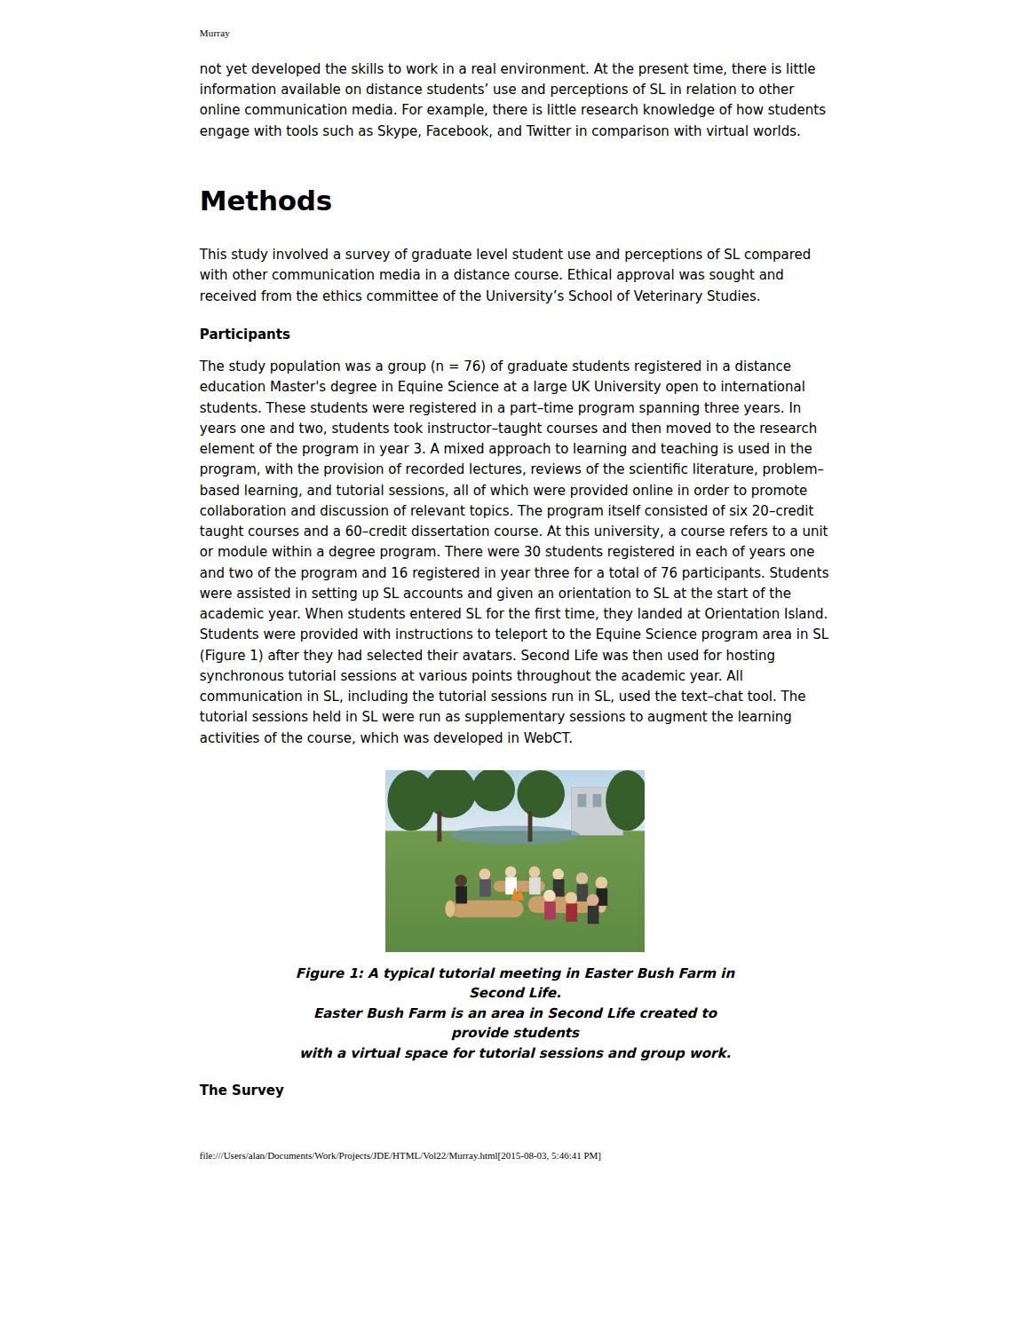Murray
not yet developed the skills to work in a real environment. At the present time, there is little information available on distance students’ use and perceptions of SL in relation to other online communication media. For example, there is little research knowledge of how students engage with tools such as Skype, Facebook, and Twitter in comparison with virtual worlds.
Methods
This study involved a survey of graduate level student use and perceptions of SL compared with other communication media in a distance course. Ethical approval was sought and received from the ethics committee of the University’s School of Veterinary Studies.
Participants
The study population was a group (n = 76) of graduate students registered in a distance education Master's degree in Equine Science at a large UK University open to international students. These students were registered in a part–time program spanning three years. In years one and two, students took instructor–taught courses and then moved to the research element of the program in year 3. A mixed approach to learning and teaching is used in the program, with the provision of recorded lectures, reviews of the scientific literature, problem–based learning, and tutorial sessions, all of which were provided online in order to promote collaboration and discussion of relevant topics. The program itself consisted of six 20–credit taught courses and a 60–credit dissertation course. At this university, a course refers to a unit or module within a degree program. There were 30 students registered in each of years one and two of the program and 16 registered in year three for a total of 76 participants. Students were assisted in setting up SL accounts and given an orientation to SL at the start of the academic year. When students entered SL for the first time, they landed at Orientation Island. Students were provided with instructions to teleport to the Equine Science program area in SL (Figure 1) after they had selected their avatars. Second Life was then used for hosting synchronous tutorial sessions at various points throughout the academic year. All communication in SL, including the tutorial sessions run in SL, used the text–chat tool. The tutorial sessions held in SL were run as supplementary sessions to augment the learning activities of the course, which was developed in WebCT.
Figure 1: A typical tutorial meeting in Easter Bush Farm in Second Life.
Easter Bush Farm is an area in Second Life created to provide students
with a virtual space for tutorial sessions and group work.
The Survey
file:///Users/alan/Documents/Work/Projects/JDE/HTML/Vol22/Murray.html[2015-08-03, 5:46:41 PM]